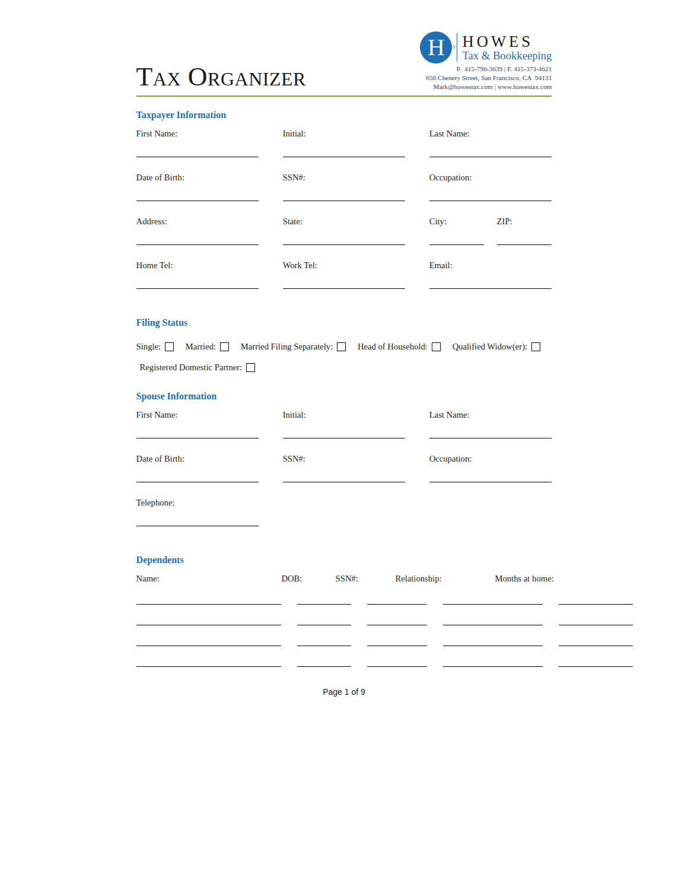TAX ORGANIZER
H
HOWES
Tax & Bookkeeping
P. 415-796-3639 | F. 415-373-4621
650 Chenery Street, San Francisco, CA 94131
Mark@howestax.com | www.howestax.com
Taxpayer Information
First Name:
Initial:
Last Name:
Date of Birth:
SSN#:
Occupation:
Address:
State:
City:
ZIP:
Home Tel:
Work Tel:
Email:
Filing Status
Single: Married: Married Filing Separately: Head of Household: Qualified Widow(er):
Registered Domestic Partner:
Spouse Information
First Name:
Initial:
Last Name:
Date of Birth:
SSN#:
Occupation:
Telephone:
Dependents
Name:
DOB:
SSN#:
Relationship:
Months at home:
Page 1 of 9